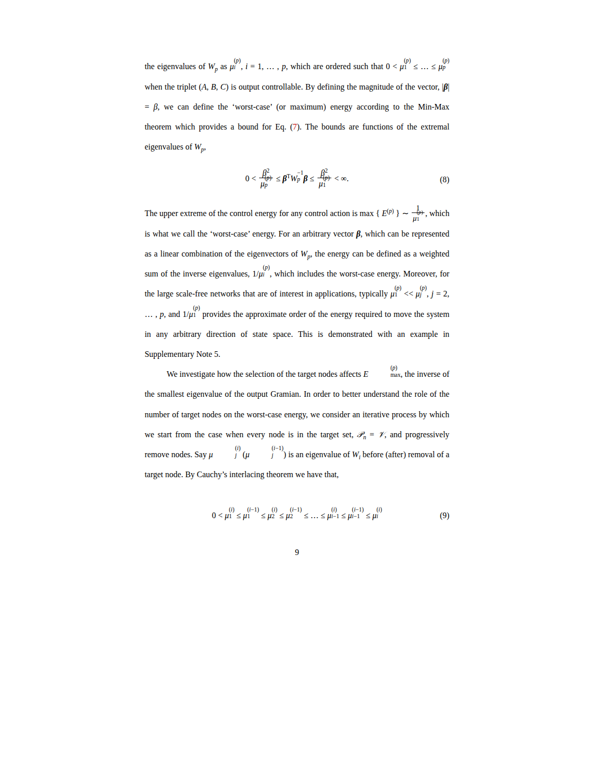the eigenvalues of Wp as μ(p) i, i = 1, … , p, which are ordered such that 0 < μ(p) 1 ≤ … ≤ μ(p) p when the triplet (A, B, C) is output controllable. By defining the magnitude of the vector, |β| = β, we can define the ‘worst-case’ (or maximum) energy according to the Min-Max theorem which provides a bound for Eq. (7). The bounds are functions of the extremal eigenvalues of Wp,
0 < β2 μ(p) p ≤ βTW−1 p β ≤ β2 μ(p) 1 < ∞. (8)
The upper extreme of the control energy for any control action is max { E(p) } ∼ 1 μ(p) 1, which is what we call the ‘worst-case’ energy. For an arbitrary vector β, which can be represented as a linear combination of the eigenvectors of Wp, the energy can be defined as a weighted sum of the inverse eigenvalues, 1/μ(p) i, which includes the worst-case energy. Moreover, for the large scale-free networks that are of interest in applications, typically μ(p) 1 << μ(p) j, j = 2, … , p, and 1/μ(p) 1 provides the approximate order of the energy required to move the system in any arbitrary direction of state space. This is demonstrated with an example in Supplementary Note 5.
We investigate how the selection of the target nodes affects E(p) max, the inverse of the smallest eigenvalue of the output Gramian. In order to better understand the role of the number of target nodes on the worst-case energy, we consider an iterative process by which we start from the case when every node is in the target set, 𝒫n = 𝒱, and progressively remove nodes. Say μ(i) j (μ(i−1) j) is an eigenvalue of Wi before (after) removal of a target node. By Cauchy’s interlacing theorem we have that,
0 < μ(i) 1 ≤ μ(i−1) 1 ≤ μ(i) 2 ≤ μ(i−1) 2 ≤ … ≤ μ(i) i−1 ≤ μ(i−1) i−1 ≤ μ(i) i (9)
9